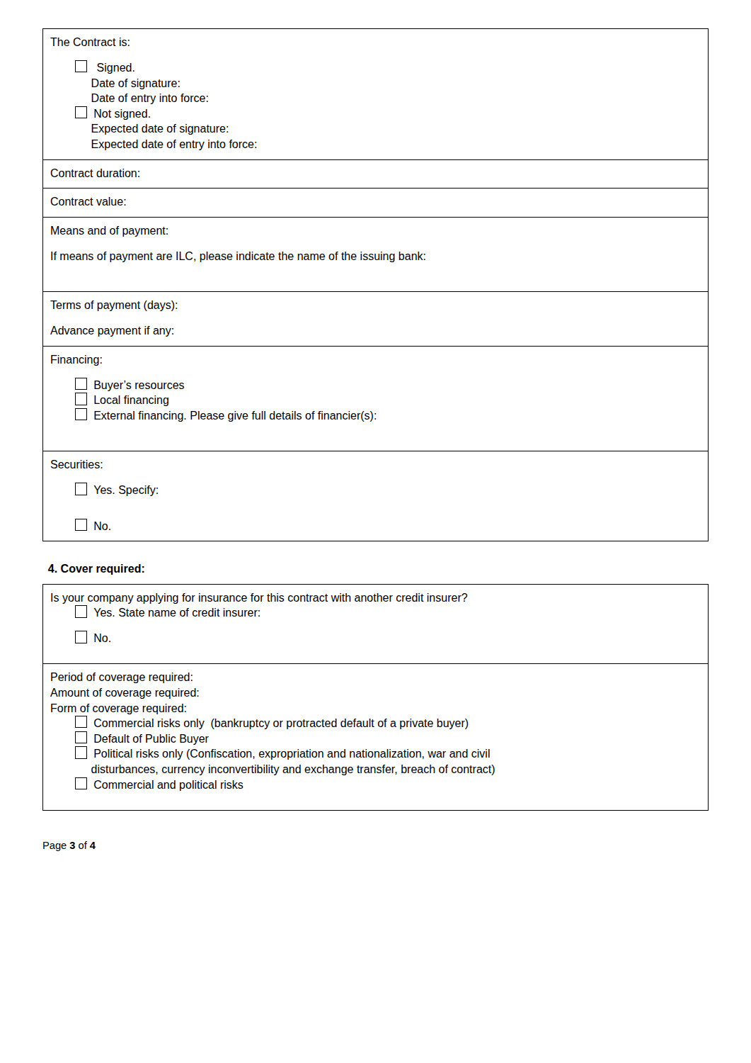| The Contract is: Signed. Date of signature: Date of entry into force: Not signed. Expected date of signature: Expected date of entry into force: |
| Contract duration: |
| Contract value: |
| Means and of payment: If means of payment are ILC, please indicate the name of the issuing bank: |
| Terms of payment (days): Advance payment if any: |
| Financing: Buyer’s resources Local financing External financing. Please give full details of financier(s): |
| Securities: Yes. Specify: No. |
Cover required:
| Is your company applying for insurance for this contract with another credit insurer? Yes. State name of credit insurer: No. |
| Period of coverage required: Amount of coverage required: Form of coverage required: Commercial risks only (bankruptcy or protracted default of a private buyer) Default of Public Buyer Political risks only (Confiscation, expropriation and nationalization, war and civil disturbances, currency inconvertibility and exchange transfer, breach of contract) Commercial and political risks |
Page 3 of 4